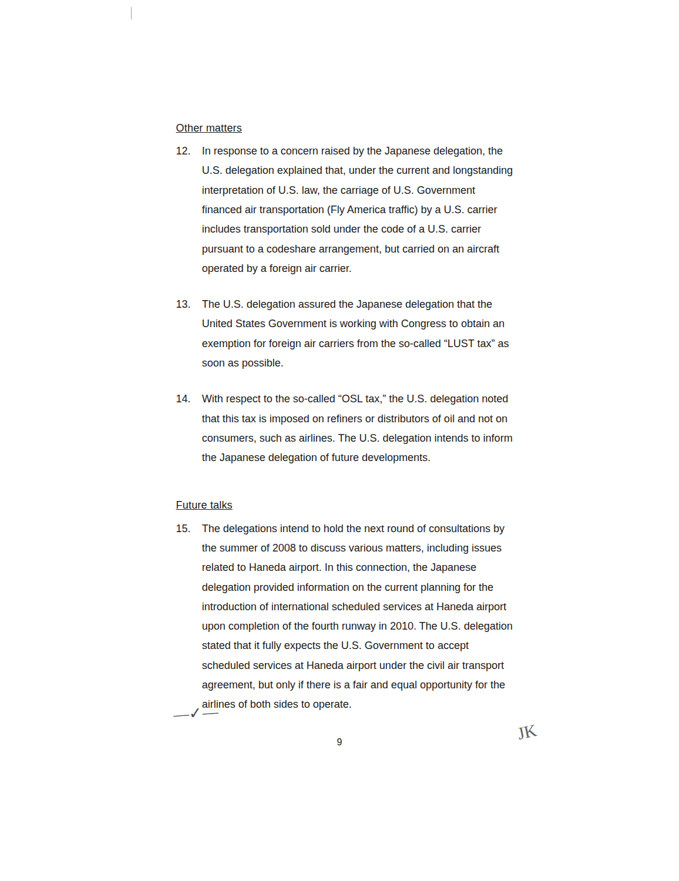Other matters
12. In response to a concern raised by the Japanese delegation, the U.S. delegation explained that, under the current and longstanding interpretation of U.S. law, the carriage of U.S. Government financed air transportation (Fly America traffic) by a U.S. carrier includes transportation sold under the code of a U.S. carrier pursuant to a codeshare arrangement, but carried on an aircraft operated by a foreign air carrier.
13. The U.S. delegation assured the Japanese delegation that the United States Government is working with Congress to obtain an exemption for foreign air carriers from the so-called “LUST tax” as soon as possible.
14. With respect to the so-called “OSL tax,” the U.S. delegation noted that this tax is imposed on refiners or distributors of oil and not on consumers, such as airlines. The U.S. delegation intends to inform the Japanese delegation of future developments.
Future talks
15. The delegations intend to hold the next round of consultations by the summer of 2008 to discuss various matters, including issues related to Haneda airport. In this connection, the Japanese delegation provided information on the current planning for the introduction of international scheduled services at Haneda airport upon completion of the fourth runway in 2010. The U.S. delegation stated that it fully expects the U.S. Government to accept scheduled services at Haneda airport under the civil air transport agreement, but only if there is a fair and equal opportunity for the airlines of both sides to operate.
—✓—
JK
9